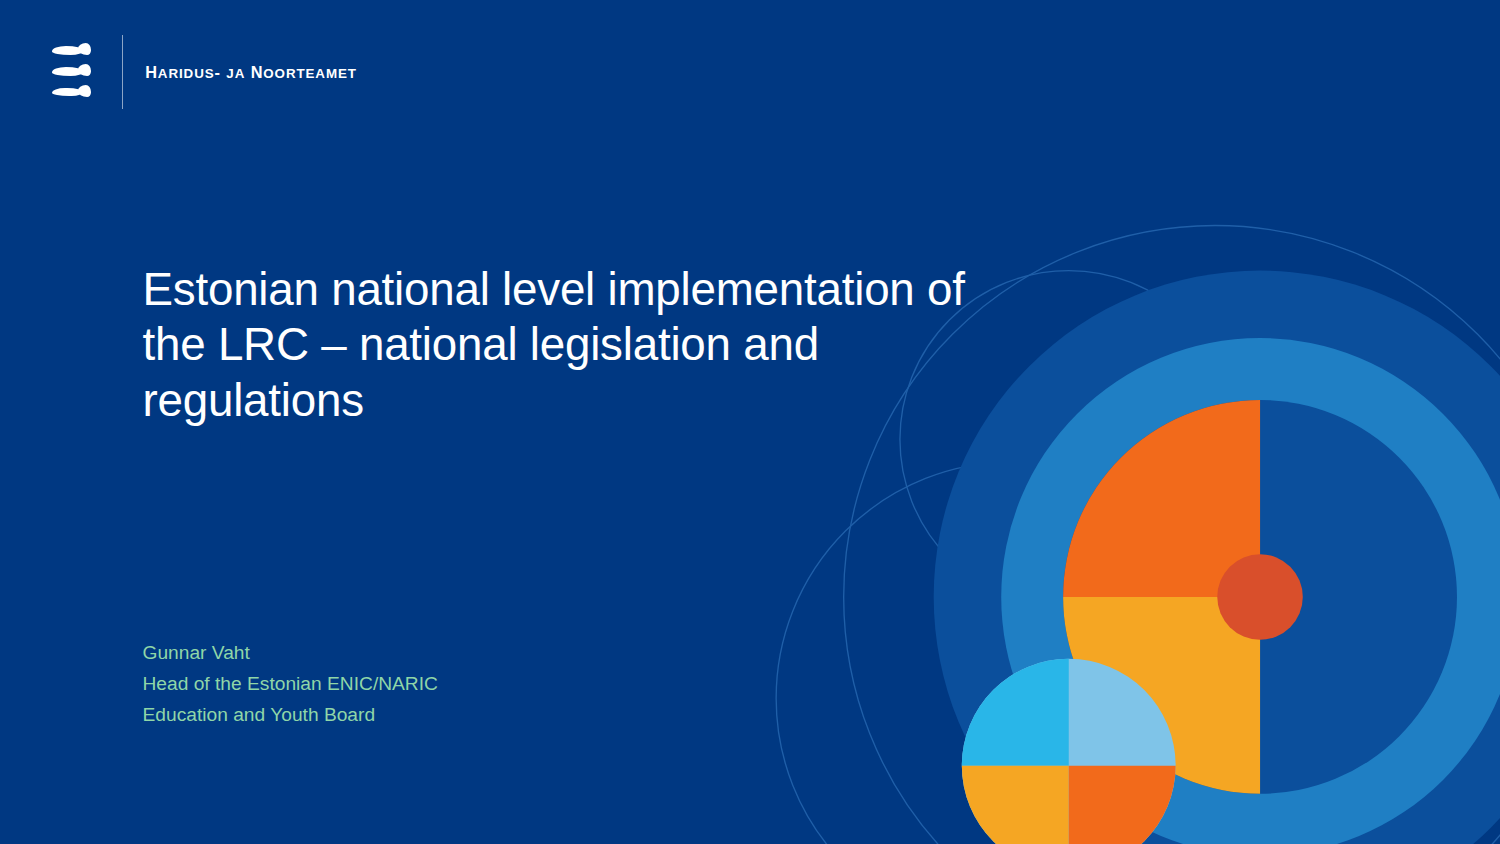HARIDUS- JA NOORTEAMET
Estonian national level implementation of the LRC – national legislation and regulations
Gunnar Vaht
Head of the Estonian ENIC/NARIC
Education and Youth Board